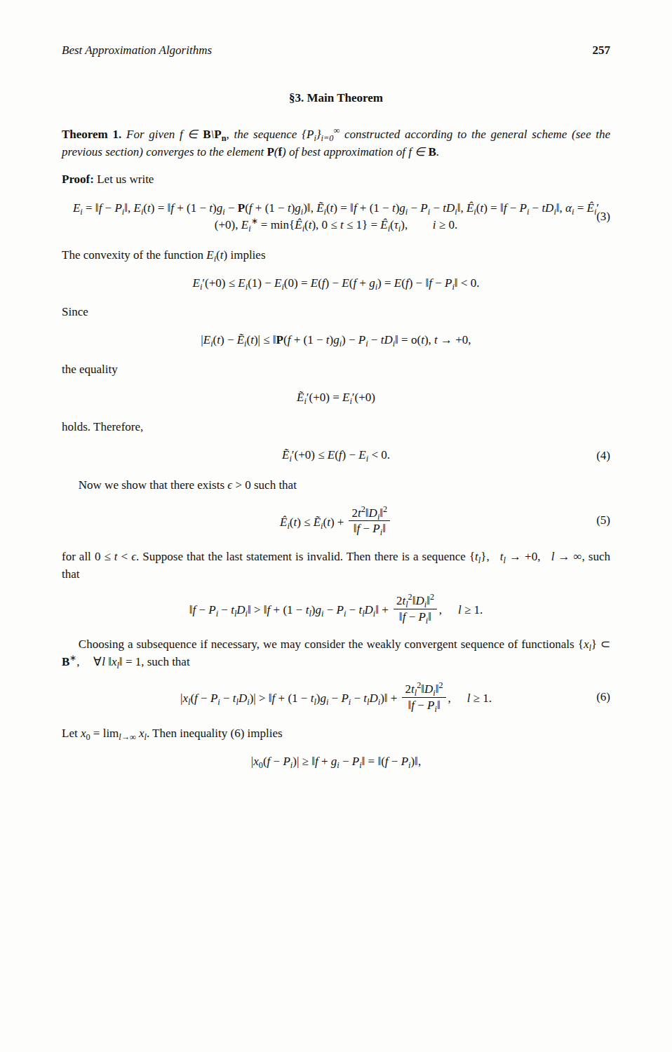Best Approximation Algorithms 257
§3. Main Theorem
Theorem 1. For given f ∈ B\Pn, the sequence {Pi}i=0∞ constructed according to the general scheme (see the previous section) converges to the element P(f) of best approximation of f ∈ B.
Proof: Let us write
Ei = ‖f − Pi‖, Ei(t) = ‖f + (1 − t)gi − P(f + (1 − t)gi)‖, Ẽi(t) = ‖f + (1 − t)gi − Pi − tDi‖, Êi(t) = ‖f − Pi − tDi‖, αi = Êi′(+0), Ei∗ = min{Êi(t), 0 ≤ t ≤ 1} = Êi(τi), i ≥ 0.
(3)
The convexity of the function Ei(t) implies
Ei′(+0) ≤ Ei(1) − Ei(0) = E(f) − E(f + gi) = E(f) − ‖f − Pi‖ < 0.
Since
|Ei(t) − Ẽi(t)| ≤ ‖P(f + (1 − t)gi) − Pi − tDi‖ = o(t), t → +0,
the equality
Ẽi′(+0) = Ei′(+0)
holds. Therefore,
Ẽi′(+0) ≤ E(f) − Ei < 0.
(4)
Now we show that there exists ϵ > 0 such that
Êi(t) ≤ Ẽi(t) + 2t2‖Di‖2‖f − Pi‖
(5)
for all 0 ≤ t < ϵ. Suppose that the last statement is invalid. Then there is a sequence {tl}, tl → +0, l → ∞, such that
‖f − Pi − tlDi‖ > ‖f + (1 − tl)gi − Pi − tlDi‖ + 2tl2‖Di‖2‖f − Pi‖, l ≥ 1.
Choosing a subsequence if necessary, we may consider the weakly convergent sequence of functionals {xl} ⊂ B∗, ∀l ‖xl‖ = 1, such that
|xl(f − Pi − tlDi)| > ‖f + (1 − tl)gi − Pi − tlDi)‖ + 2tl2‖Di‖2‖f − Pi‖, l ≥ 1.
(6)
Let x0 = liml→∞ xl. Then inequality (6) implies
|x0(f − Pi)| ≥ ‖f + gi − Pi‖ = ‖(f − Pi)‖,